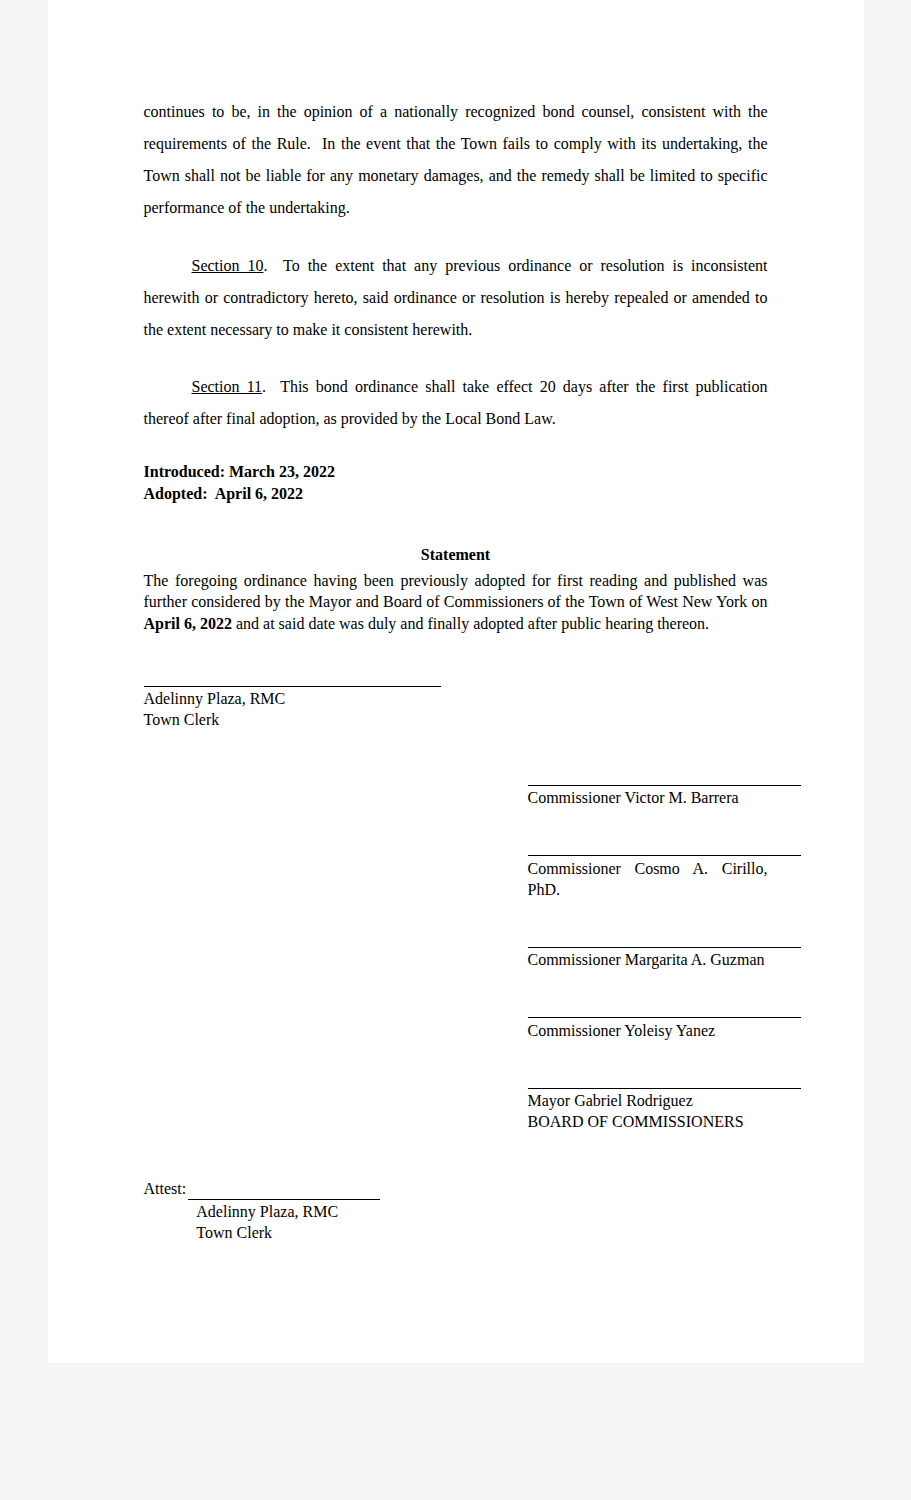continues to be, in the opinion of a nationally recognized bond counsel, consistent with the requirements of the Rule. In the event that the Town fails to comply with its undertaking, the Town shall not be liable for any monetary damages, and the remedy shall be limited to specific performance of the undertaking.
Section 10. To the extent that any previous ordinance or resolution is inconsistent herewith or contradictory hereto, said ordinance or resolution is hereby repealed or amended to the extent necessary to make it consistent herewith.
Section 11. This bond ordinance shall take effect 20 days after the first publication thereof after final adoption, as provided by the Local Bond Law.
Introduced: March 23, 2022 Adopted: April 6, 2022
Statement
The foregoing ordinance having been previously adopted for first reading and published was further considered by the Mayor and Board of Commissioners of the Town of West New York on April 6, 2022 and at said date was duly and finally adopted after public hearing thereon.
Adelinny Plaza, RMC
Town Clerk
Commissioner Victor M. Barrera
Commissioner Cosmo A. Cirillo, PhD.
Commissioner Margarita A. Guzman
Commissioner Yoleisy Yanez
Mayor Gabriel Rodriguez
BOARD OF COMMISSIONERS
Attest:
Adelinny Plaza, RMC Town Clerk